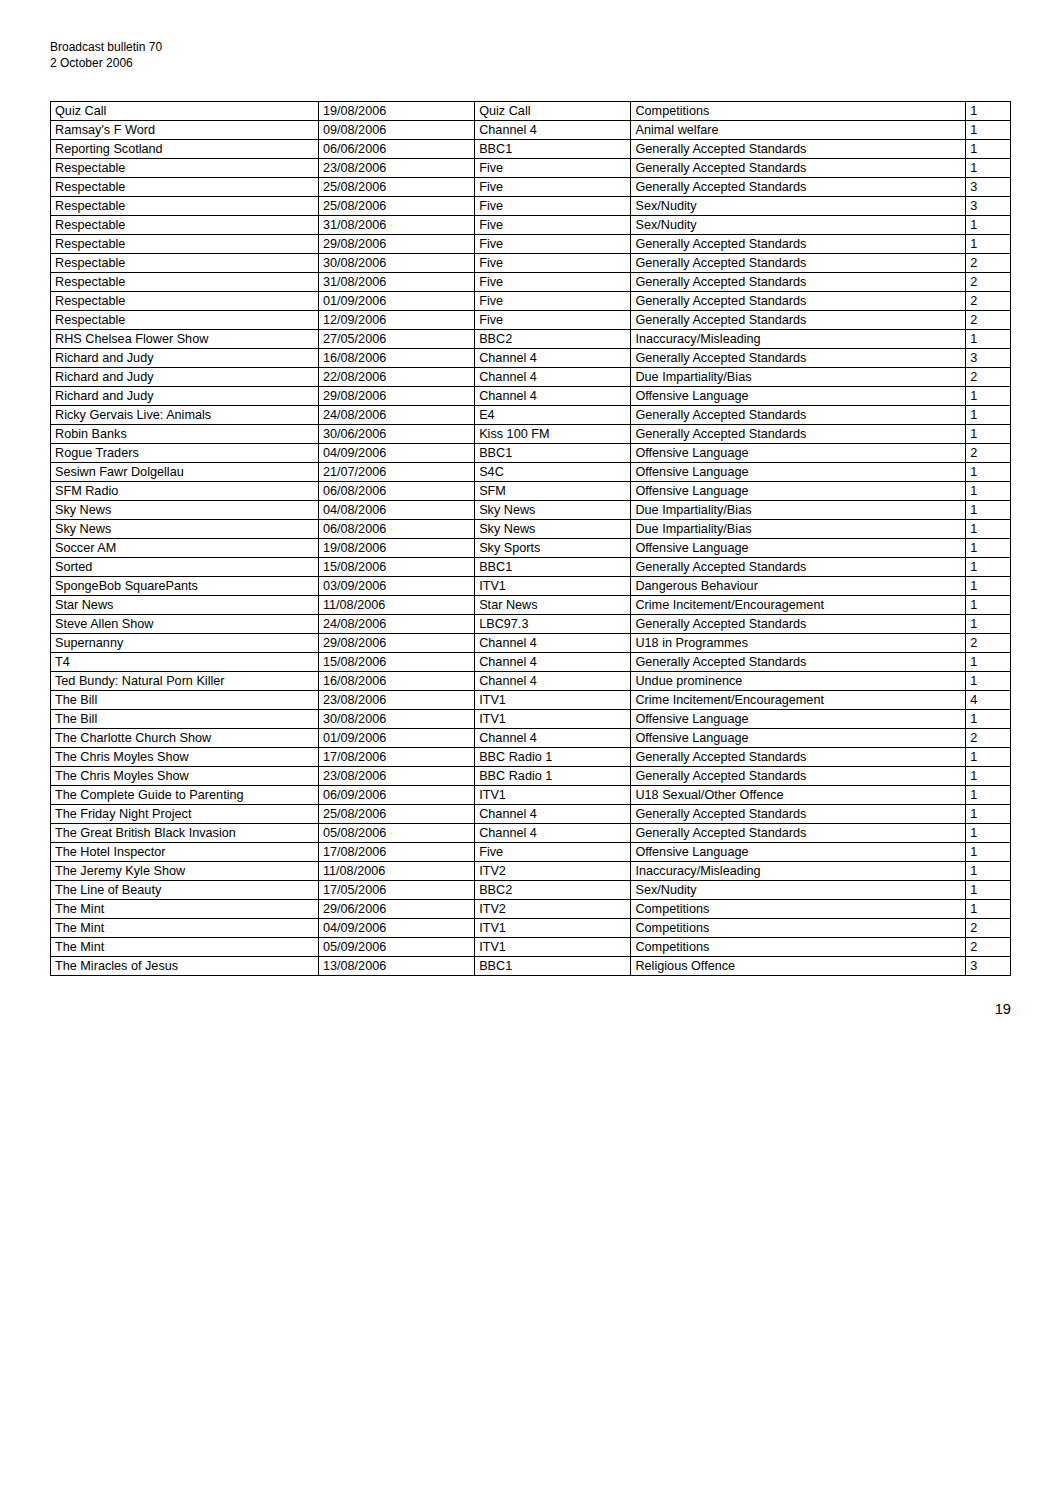Broadcast bulletin 70
2 October 2006
| Quiz Call | 19/08/2006 | Quiz Call | Competitions | 1 |
| Ramsay's F Word | 09/08/2006 | Channel 4 | Animal welfare | 1 |
| Reporting Scotland | 06/06/2006 | BBC1 | Generally Accepted Standards | 1 |
| Respectable | 23/08/2006 | Five | Generally Accepted Standards | 1 |
| Respectable | 25/08/2006 | Five | Generally Accepted Standards | 3 |
| Respectable | 25/08/2006 | Five | Sex/Nudity | 3 |
| Respectable | 31/08/2006 | Five | Sex/Nudity | 1 |
| Respectable | 29/08/2006 | Five | Generally Accepted Standards | 1 |
| Respectable | 30/08/2006 | Five | Generally Accepted Standards | 2 |
| Respectable | 31/08/2006 | Five | Generally Accepted Standards | 2 |
| Respectable | 01/09/2006 | Five | Generally Accepted Standards | 2 |
| Respectable | 12/09/2006 | Five | Generally Accepted Standards | 2 |
| RHS Chelsea Flower Show | 27/05/2006 | BBC2 | Inaccuracy/Misleading | 1 |
| Richard and Judy | 16/08/2006 | Channel 4 | Generally Accepted Standards | 3 |
| Richard and Judy | 22/08/2006 | Channel 4 | Due Impartiality/Bias | 2 |
| Richard and Judy | 29/08/2006 | Channel 4 | Offensive Language | 1 |
| Ricky Gervais Live: Animals | 24/08/2006 | E4 | Generally Accepted Standards | 1 |
| Robin Banks | 30/06/2006 | Kiss 100 FM | Generally Accepted Standards | 1 |
| Rogue Traders | 04/09/2006 | BBC1 | Offensive Language | 2 |
| Sesiwn Fawr Dolgellau | 21/07/2006 | S4C | Offensive Language | 1 |
| SFM Radio | 06/08/2006 | SFM | Offensive Language | 1 |
| Sky News | 04/08/2006 | Sky News | Due Impartiality/Bias | 1 |
| Sky News | 06/08/2006 | Sky News | Due Impartiality/Bias | 1 |
| Soccer AM | 19/08/2006 | Sky Sports | Offensive Language | 1 |
| Sorted | 15/08/2006 | BBC1 | Generally Accepted Standards | 1 |
| SpongeBob SquarePants | 03/09/2006 | ITV1 | Dangerous Behaviour | 1 |
| Star News | 11/08/2006 | Star News | Crime Incitement/Encouragement | 1 |
| Steve Allen Show | 24/08/2006 | LBC97.3 | Generally Accepted Standards | 1 |
| Supernanny | 29/08/2006 | Channel 4 | U18 in Programmes | 2 |
| T4 | 15/08/2006 | Channel 4 | Generally Accepted Standards | 1 |
| Ted Bundy: Natural Porn Killer | 16/08/2006 | Channel 4 | Undue prominence | 1 |
| The Bill | 23/08/2006 | ITV1 | Crime Incitement/Encouragement | 4 |
| The Bill | 30/08/2006 | ITV1 | Offensive Language | 1 |
| The Charlotte Church Show | 01/09/2006 | Channel 4 | Offensive Language | 2 |
| The Chris Moyles Show | 17/08/2006 | BBC Radio 1 | Generally Accepted Standards | 1 |
| The Chris Moyles Show | 23/08/2006 | BBC Radio 1 | Generally Accepted Standards | 1 |
| The Complete Guide to Parenting | 06/09/2006 | ITV1 | U18 Sexual/Other Offence | 1 |
| The Friday Night Project | 25/08/2006 | Channel 4 | Generally Accepted Standards | 1 |
| The Great British Black Invasion | 05/08/2006 | Channel 4 | Generally Accepted Standards | 1 |
| The Hotel Inspector | 17/08/2006 | Five | Offensive Language | 1 |
| The Jeremy Kyle Show | 11/08/2006 | ITV2 | Inaccuracy/Misleading | 1 |
| The Line of Beauty | 17/05/2006 | BBC2 | Sex/Nudity | 1 |
| The Mint | 29/06/2006 | ITV2 | Competitions | 1 |
| The Mint | 04/09/2006 | ITV1 | Competitions | 2 |
| The Mint | 05/09/2006 | ITV1 | Competitions | 2 |
| The Miracles of Jesus | 13/08/2006 | BBC1 | Religious Offence | 3 |
19